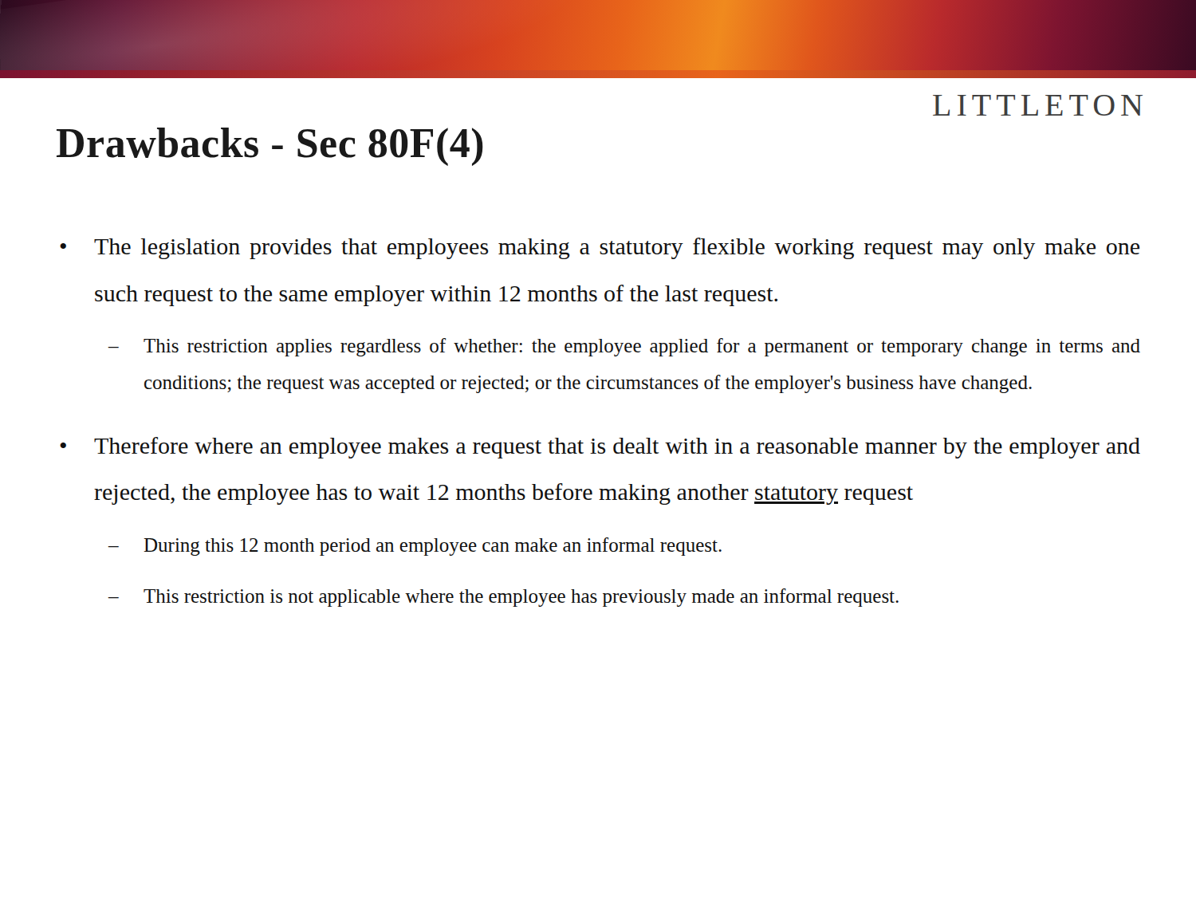LITTLETON
Drawbacks - Sec 80F(4)
• The legislation provides that employees making a statutory flexible working request may only make one such request to the same employer within 12 months of the last request.
– This restriction applies regardless of whether: the employee applied for a permanent or temporary change in terms and conditions; the request was accepted or rejected; or the circumstances of the employer's business have changed.
• Therefore where an employee makes a request that is dealt with in a reasonable manner by the employer and rejected, the employee has to wait 12 months before making another statutory request
– During this 12 month period an employee can make an informal request.
– This restriction is not applicable where the employee has previously made an informal request.